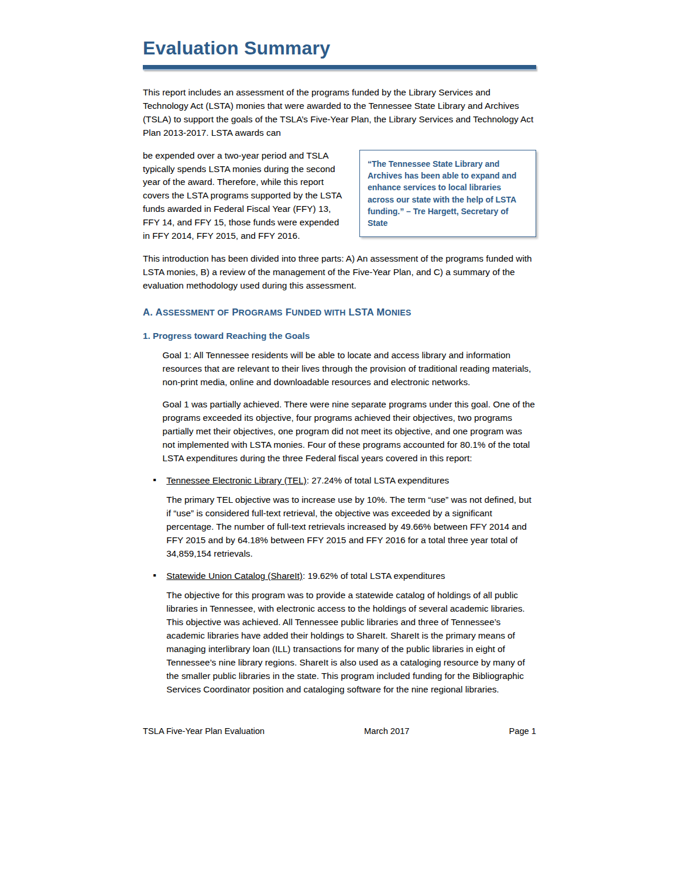Evaluation Summary
This report includes an assessment of the programs funded by the Library Services and Technology Act (LSTA) monies that were awarded to the Tennessee State Library and Archives (TSLA) to support the goals of the TSLA’s Five-Year Plan, the Library Services and Technology Act Plan 2013-2017. LSTA awards can
“The Tennessee State Library and Archives has been able to expand and enhance services to local libraries across our state with the help of LSTA funding.” – Tre Hargett, Secretary of State
be expended over a two-year period and TSLA typically spends LSTA monies during the second year of the award. Therefore, while this report covers the LSTA programs supported by the LSTA funds awarded in Federal Fiscal Year (FFY) 13, FFY 14, and FFY 15, those funds were expended in FFY 2014, FFY 2015, and FFY 2016.
This introduction has been divided into three parts: A) An assessment of the programs funded with LSTA monies, B) a review of the management of the Five-Year Plan, and C) a summary of the evaluation methodology used during this assessment.
A. ASSESSMENT OF PROGRAMS FUNDED WITH LSTA MONIES
1. Progress toward Reaching the Goals
Goal 1: All Tennessee residents will be able to locate and access library and information resources that are relevant to their lives through the provision of traditional reading materials, non-print media, online and downloadable resources and electronic networks.
Goal 1 was partially achieved. There were nine separate programs under this goal. One of the programs exceeded its objective, four programs achieved their objectives, two programs partially met their objectives, one program did not meet its objective, and one program was not implemented with LSTA monies. Four of these programs accounted for 80.1% of the total LSTA expenditures during the three Federal fiscal years covered in this report:
Tennessee Electronic Library (TEL): 27.24% of total LSTA expenditures
The primary TEL objective was to increase use by 10%. The term “use” was not defined, but if “use” is considered full-text retrieval, the objective was exceeded by a significant percentage. The number of full-text retrievals increased by 49.66% between FFY 2014 and FFY 2015 and by 64.18% between FFY 2015 and FFY 2016 for a total three year total of 34,859,154 retrievals.
Statewide Union Catalog (ShareIt): 19.62% of total LSTA expenditures
The objective for this program was to provide a statewide catalog of holdings of all public libraries in Tennessee, with electronic access to the holdings of several academic libraries. This objective was achieved. All Tennessee public libraries and three of Tennessee’s academic libraries have added their holdings to ShareIt. ShareIt is the primary means of managing interlibrary loan (ILL) transactions for many of the public libraries in eight of Tennessee’s nine library regions. ShareIt is also used as a cataloging resource by many of the smaller public libraries in the state. This program included funding for the Bibliographic Services Coordinator position and cataloging software for the nine regional libraries.
TSLA Five-Year Plan Evaluation March 2017 Page 1